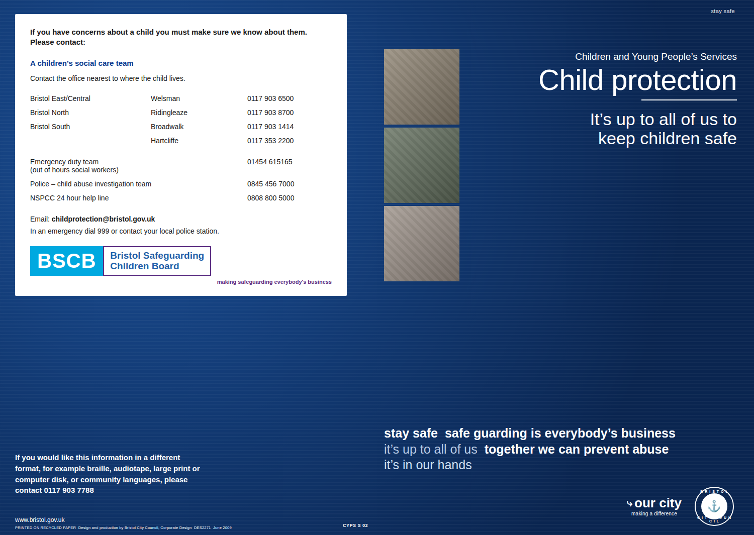If you have concerns about a child you must make sure we know about them. Please contact:
A children’s social care team
Contact the office nearest to where the child lives.
| Bristol East/Central | Welsman | 0117 903 6500 |
| Bristol North | Ridingleaze | 0117 903 8700 |
| Bristol South | Broadwalk | 0117 903 1414 |
| | Hartcliffe | 0117 353 2200 |
| Emergency duty team (out of hours social workers) | 01454 615165 |
| Police – child abuse investigation team | 0845 456 7000 |
| NSPCC 24 hour help line | 0808 800 5000 |
Email: childprotection@bristol.gov.uk
In an emergency dial 999 or contact your local police station.
BSCB
Bristol Safeguarding Children Board
making safeguarding everybody's business
If you would like this information in a different format, for example braille, audiotape, large print or computer disk, or community languages, please contact 0117 903 7788
www.bristol.gov.uk
PRINTED ON RECYCLED PAPER Design and production by Bristol City Council, Corporate Design DES2271 June 2009
CYPS S 02
stay safe
Children and Young People’s Services
Child protection
It’s up to all of us to
keep children safe
stay safe safe guarding is everybody’s business
it’s up to all of us together we can prevent abuse
it’s in our hands
⤷our city
making a difference
B R I S T O L C I T Y C O U N C I L
⚓